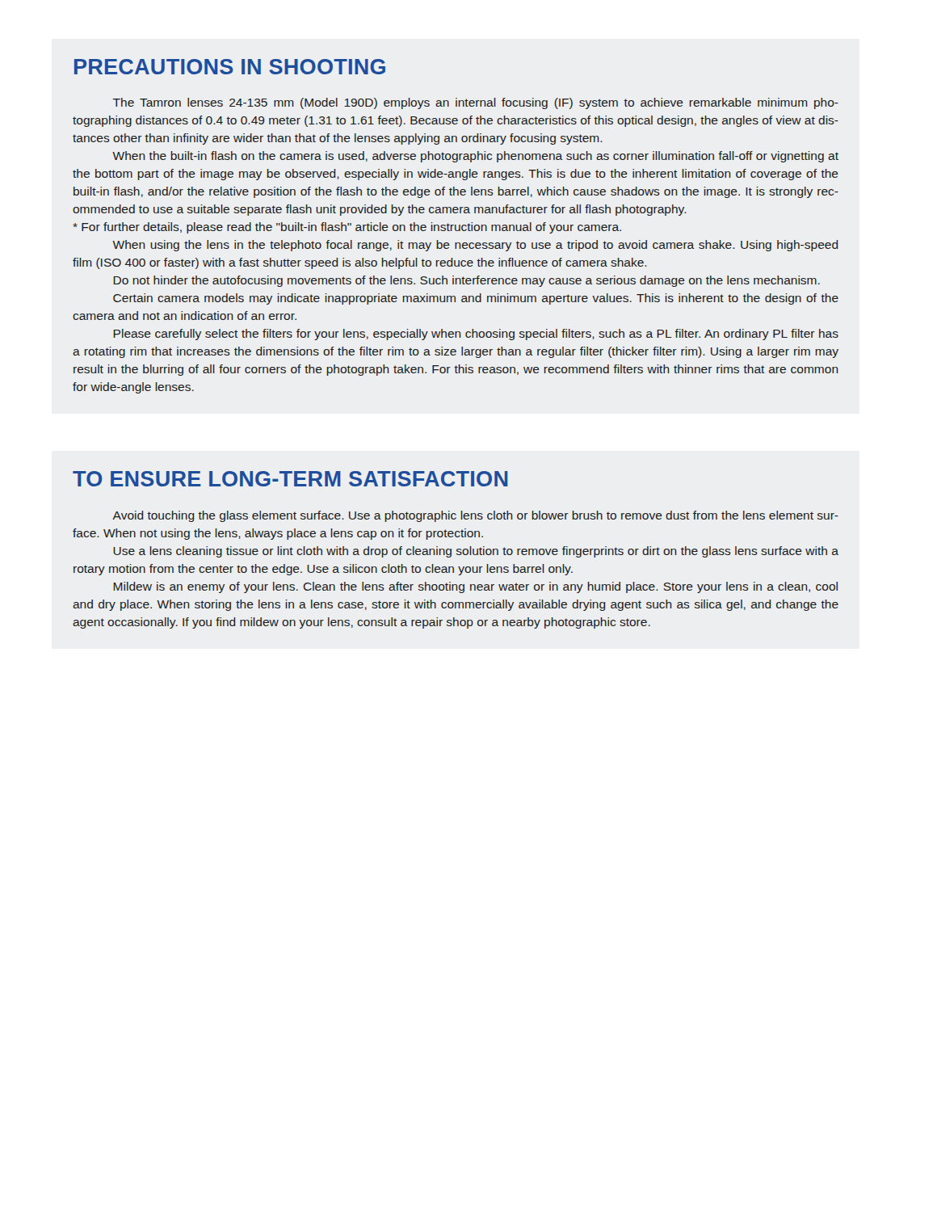Precautions in Shooting
The Tamron lenses 24-135 mm (Model 190D) employs an internal focusing (IF) system to achieve remarkable minimum photographing distances of 0.4 to 0.49 meter (1.31 to 1.61 feet). Because of the characteristics of this optical design, the angles of view at distances other than infinity are wider than that of the lenses applying an ordinary focusing system.
When the built-in flash on the camera is used, adverse photographic phenomena such as corner illumination fall-off or vignetting at the bottom part of the image may be observed, especially in wide-angle ranges. This is due to the inherent limitation of coverage of the built-in flash, and/or the relative position of the flash to the edge of the lens barrel, which cause shadows on the image. It is strongly recommended to use a suitable separate flash unit provided by the camera manufacturer for all flash photography.
* For further details, please read the "built-in flash" article on the instruction manual of your camera.
When using the lens in the telephoto focal range, it may be necessary to use a tripod to avoid camera shake. Using high-speed film (ISO 400 or faster) with a fast shutter speed is also helpful to reduce the influence of camera shake.
Do not hinder the autofocusing movements of the lens. Such interference may cause a serious damage on the lens mechanism.
Certain camera models may indicate inappropriate maximum and minimum aperture values. This is inherent to the design of the camera and not an indication of an error.
Please carefully select the filters for your lens, especially when choosing special filters, such as a PL filter. An ordinary PL filter has a rotating rim that increases the dimensions of the filter rim to a size larger than a regular filter (thicker filter rim). Using a larger rim may result in the blurring of all four corners of the photograph taken. For this reason, we recommend filters with thinner rims that are common for wide-angle lenses.
To Ensure Long-Term Satisfaction
Avoid touching the glass element surface. Use a photographic lens cloth or blower brush to remove dust from the lens element surface. When not using the lens, always place a lens cap on it for protection.
Use a lens cleaning tissue or lint cloth with a drop of cleaning solution to remove fingerprints or dirt on the glass lens surface with a rotary motion from the center to the edge. Use a silicon cloth to clean your lens barrel only.
Mildew is an enemy of your lens. Clean the lens after shooting near water or in any humid place. Store your lens in a clean, cool and dry place. When storing the lens in a lens case, store it with commercially available drying agent such as silica gel, and change the agent occasionally. If you find mildew on your lens, consult a repair shop or a nearby photographic store.